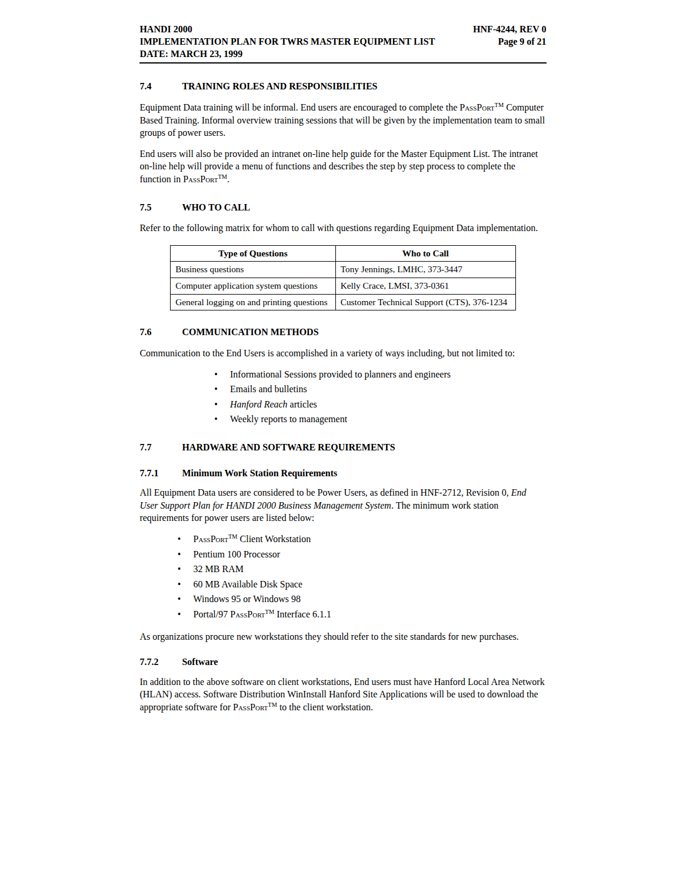HANDI 2000
IMPLEMENTATION PLAN FOR TWRS MASTER EQUIPMENT LIST
DATE: MARCH 23, 1999
HNF-4244, REV 0
Page 9 of 21
7.4 TRAINING ROLES AND RESPONSIBILITIES
Equipment Data training will be informal. End users are encouraged to complete the PassPortTM Computer Based Training. Informal overview training sessions that will be given by the implementation team to small groups of power users.
End users will also be provided an intranet on-line help guide for the Master Equipment List. The intranet on-line help will provide a menu of functions and describes the step by step process to complete the function in PassPortTM.
7.5 WHO TO CALL
Refer to the following matrix for whom to call with questions regarding Equipment Data implementation.
| Type of Questions | Who to Call |
| --- | --- |
| Business questions | Tony Jennings, LMHC, 373-3447 |
| Computer application system questions | Kelly Crace, LMSI, 373-0361 |
| General logging on and printing questions | Customer Technical Support (CTS), 376-1234 |
7.6 COMMUNICATION METHODS
Communication to the End Users is accomplished in a variety of ways including, but not limited to:
Informational Sessions provided to planners and engineers
Emails and bulletins
Hanford Reach articles
Weekly reports to management
7.7 HARDWARE AND SOFTWARE REQUIREMENTS
7.7.1 Minimum Work Station Requirements
All Equipment Data users are considered to be Power Users, as defined in HNF-2712, Revision 0, End User Support Plan for HANDI 2000 Business Management System. The minimum work station requirements for power users are listed below:
PassPortTM Client Workstation
Pentium 100 Processor
32 MB RAM
60 MB Available Disk Space
Windows 95 or Windows 98
Portal/97 PassPortTM Interface 6.1.1
As organizations procure new workstations they should refer to the site standards for new purchases.
7.7.2 Software
In addition to the above software on client workstations, End users must have Hanford Local Area Network (HLAN) access. Software Distribution WinInstall Hanford Site Applications will be used to download the appropriate software for PassPortTM to the client workstation.